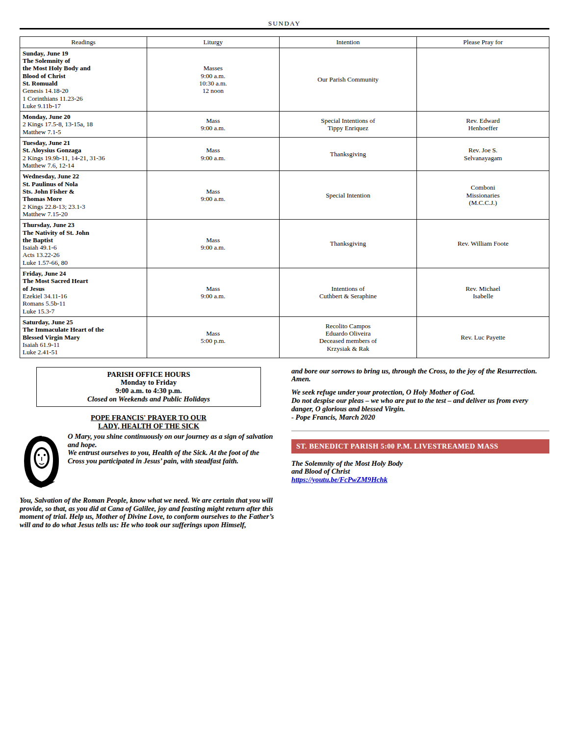SUNDAY
| Readings | Liturgy | Intention | Please Pray for |
| --- | --- | --- | --- |
| Sunday, June 19 The Solemnity of the Most Holy Body and Blood of Christ St. Romuald Genesis 14.18-20 1 Corinthians 11.23-26 Luke 9.11b-17 | Masses 9:00 a.m. 10:30 a.m. 12 noon | Our Parish Community | |
| Monday, June 20 2 Kings 17.5-8, 13-15a, 18 Matthew 7.1-5 | Mass 9:00 a.m. | Special Intentions of Tippy Enriquez | Rev. Edward Henhoeffer |
| Tuesday, June 21 St. Aloysius Gonzaga 2 Kings 19.9b-11, 14-21, 31-36 Matthew 7.6, 12-14 | Mass 9:00 a.m. | Thanksgiving | Rev. Joe S. Selvanayagam |
| Wednesday, June 22 St. Paulinus of Nola Sts. John Fisher & Thomas More 2 Kings 22.8-13; 23.1-3 Matthew 7.15-20 | Mass 9:00 a.m. | Special Intention | Comboni Missionaries (M.C.C.J.) |
| Thursday, June 23 The Nativity of St. John the Baptist Isaiah 49.1-6 Acts 13.22-26 Luke 1.57-66, 80 | Mass 9:00 a.m. | Thanksgiving | Rev. William Foote |
| Friday, June 24 The Most Sacred Heart of Jesus Ezekiel 34.11-16 Romans 5.5b-11 Luke 15.3-7 | Mass 9:00 a.m. | Intentions of Cuthbert & Seraphine | Rev. Michael Isabelle |
| Saturday, June 25 The Immaculate Heart of the Blessed Virgin Mary Isaiah 61.9-11 Luke 2.41-51 | Mass 5:00 p.m. | Recolito Campos Eduardo Oliveira Deceased members of Krzysiak & Rak | Rev. Luc Payette |
PARISH OFFICE HOURS
Monday to Friday
9:00 a.m. to 4:30 p.m.
Closed on Weekends and Public Holidays
POPE FRANCIS' PRAYER TO OUR
LADY, HEALTH OF THE SICK
O Mary, you shine continuously on our journey as a sign of salvation and hope.
We entrust ourselves to you, Health of the Sick. At the foot of the Cross you participated in Jesus’ pain, with steadfast faith.
You, Salvation of the Roman People, know what we need. We are certain that you will provide, so that, as you did at Cana of Galilee, joy and feasting might return after this moment of trial. Help us, Mother of Divine Love, to conform ourselves to the Father’s will and to do what Jesus tells us: He who took our sufferings upon Himself,
and bore our sorrows to bring us, through the Cross, to the joy of the Resurrection. Amen.
We seek refuge under your protection, O Holy Mother of God.
Do not despise our pleas – we who are put to the test – and deliver us from every danger, O glorious and blessed Virgin.
- Pope Francis, March 2020
ST. BENEDICT PARISH 5:00 P.M. LIVESTREAMED MASS
The Solemnity of the Most Holy Body
and Blood of Christ
https://youtu.be/FcPwZM9Hchk